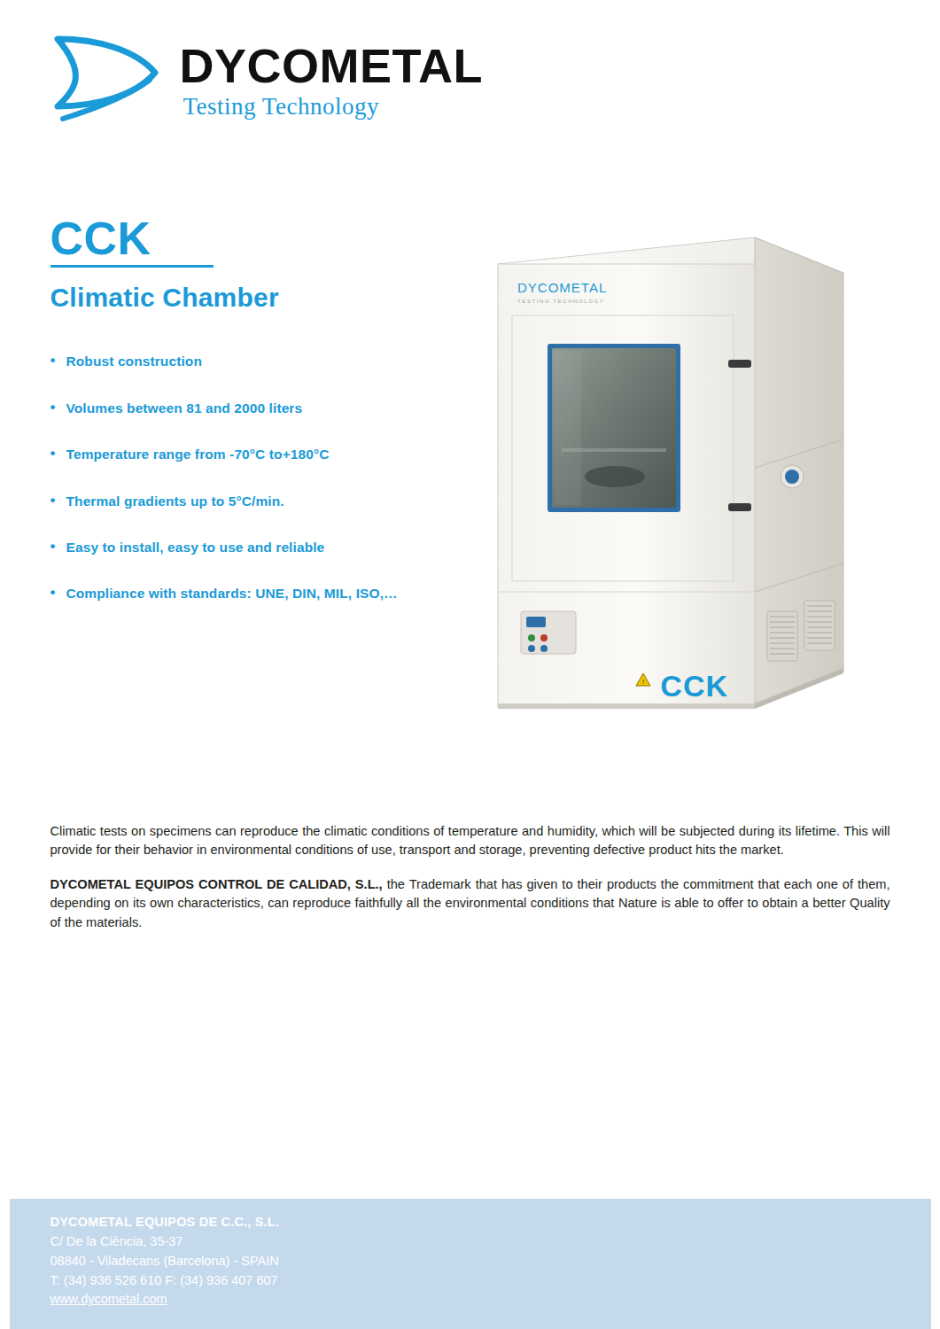DYCOMETAL Testing Technology
CCK
Climatic Chamber
Robust construction
Volumes between 81 and 2000 liters
Temperature range from -70°C to+180°C
Thermal gradients up to 5°C/min.
Easy to install, easy to use and reliable
Compliance with standards: UNE, DIN, MIL, ISO,…
DYCOMETAL TESTING TECHNOLOGY ! CCK
Climatic tests on specimens can reproduce the climatic conditions of temperature and humidity, which will be subjected during its lifetime. This will provide for their behavior in environmental conditions of use, transport and storage, preventing defective product hits the market.
DYCOMETAL EQUIPOS CONTROL DE CALIDAD, S.L., the Trademark that has given to their products the commitment that each one of them, depending on its own characteristics, can reproduce faithfully all the environmental conditions that Nature is able to offer to obtain a better Quality of the materials.
DYCOMETAL EQUIPOS DE C.C., S.L. C/ De la Ciència, 35-37 08840 - Viladecans (Barcelona) - SPAIN T: (34) 936 526 610 F: (34) 936 407 607 www.dycometal.com